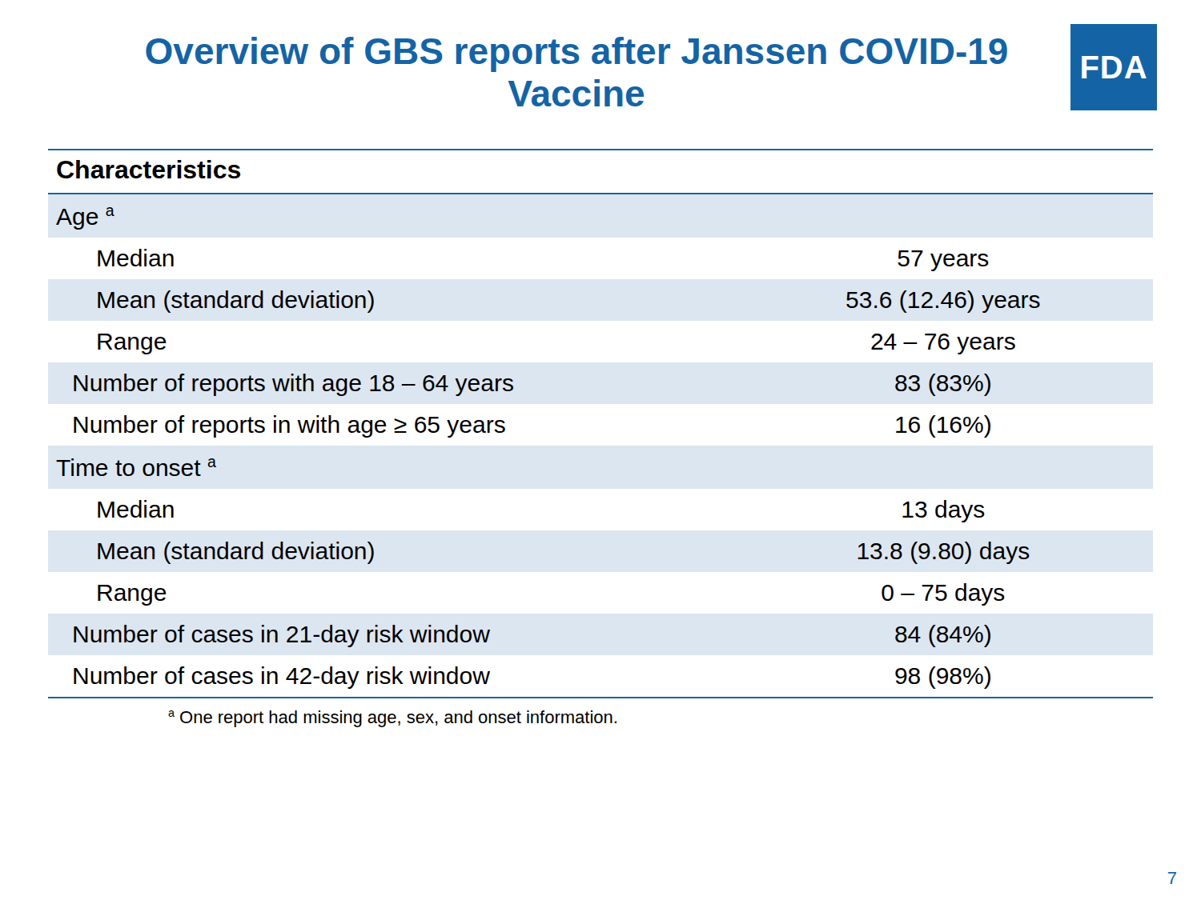FDA
Overview of GBS reports after Janssen COVID-19 Vaccine
| Characteristics |
| --- |
| Age a | |
| Median | 57 years |
| Mean (standard deviation) | 53.6 (12.46) years |
| Range | 24 – 76 years |
| Number of reports with age 18 – 64 years | 83 (83%) |
| Number of reports in with age ≥ 65 years | 16 (16%) |
| Time to onset a | |
| Median | 13 days |
| Mean (standard deviation) | 13.8 (9.80) days |
| Range | 0 – 75 days |
| Number of cases in 21-day risk window | 84 (84%) |
| Number of cases in 42-day risk window | 98 (98%) |
a One report had missing age, sex, and onset information.
7